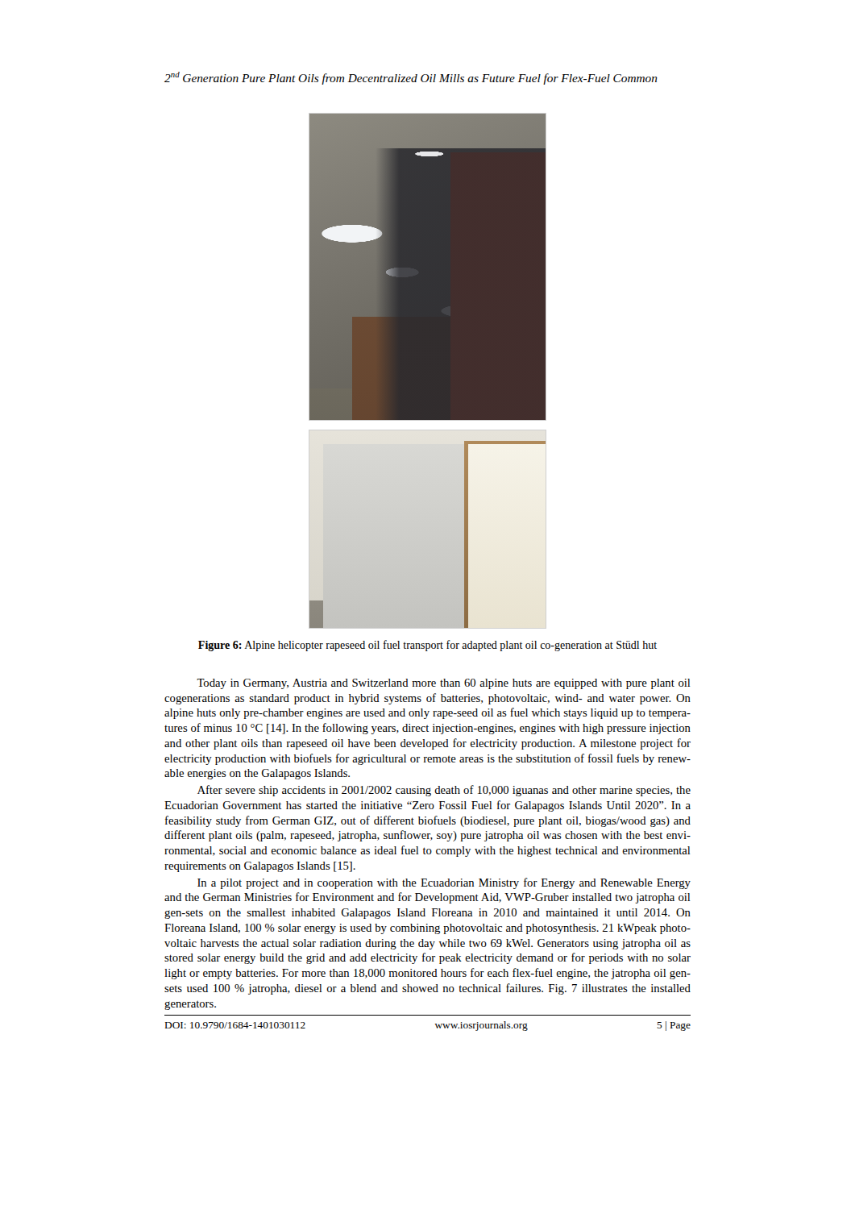2nd Generation Pure Plant Oils from Decentralized Oil Mills as Future Fuel for Flex-Fuel Common
Figure 6: Alpine helicopter rapeseed oil fuel transport for adapted plant oil co-generation at Stüdl hut
Today in Germany, Austria and Switzerland more than 60 alpine huts are equipped with pure plant oil cogenerations as standard product in hybrid systems of batteries, photovoltaic, wind- and water power. On alpine huts only pre-chamber engines are used and only rape-seed oil as fuel which stays liquid up to temperatures of minus 10 °C [14]. In the following years, direct injection-engines, engines with high pressure injection and other plant oils than rapeseed oil have been developed for electricity production. A milestone project for electricity production with biofuels for agricultural or remote areas is the substitution of fossil fuels by renewable energies on the Galapagos Islands.
After severe ship accidents in 2001/2002 causing death of 10,000 iguanas and other marine species, the Ecuadorian Government has started the initiative “Zero Fossil Fuel for Galapagos Islands Until 2020”. In a feasibility study from German GIZ, out of different biofuels (biodiesel, pure plant oil, biogas/wood gas) and different plant oils (palm, rapeseed, jatropha, sunflower, soy) pure jatropha oil was chosen with the best environmental, social and economic balance as ideal fuel to comply with the highest technical and environmental requirements on Galapagos Islands [15].
In a pilot project and in cooperation with the Ecuadorian Ministry for Energy and Renewable Energy and the German Ministries for Environment and for Development Aid, VWP-Gruber installed two jatropha oil gen-sets on the smallest inhabited Galapagos Island Floreana in 2010 and maintained it until 2014. On Floreana Island, 100 % solar energy is used by combining photovoltaic and photosynthesis. 21 kWpeak photovoltaic harvests the actual solar radiation during the day while two 69 kWel. Generators using jatropha oil as stored solar energy build the grid and add electricity for peak electricity demand or for periods with no solar light or empty batteries. For more than 18,000 monitored hours for each flex-fuel engine, the jatropha oil gen-sets used 100 % jatropha, diesel or a blend and showed no technical failures. Fig. 7 illustrates the installed generators.
DOI: 10.9790/1684-1401030112 www.iosrjournals.org 5 | Page